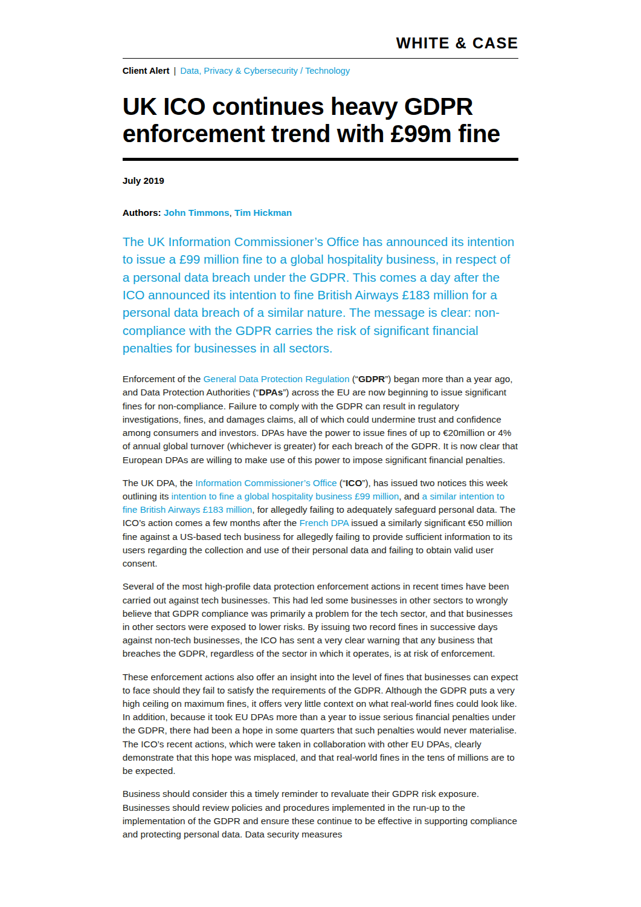WHITE & CASE
Client Alert | Data, Privacy & Cybersecurity / Technology
UK ICO continues heavy GDPR enforcement trend with £99m fine
July 2019
Authors: John Timmons, Tim Hickman
The UK Information Commissioner’s Office has announced its intention to issue a £99 million fine to a global hospitality business, in respect of a personal data breach under the GDPR. This comes a day after the ICO announced its intention to fine British Airways £183 million for a personal data breach of a similar nature. The message is clear: non-compliance with the GDPR carries the risk of significant financial penalties for businesses in all sectors.
Enforcement of the General Data Protection Regulation (“GDPR”) began more than a year ago, and Data Protection Authorities (“DPAs”) across the EU are now beginning to issue significant fines for non-compliance. Failure to comply with the GDPR can result in regulatory investigations, fines, and damages claims, all of which could undermine trust and confidence among consumers and investors. DPAs have the power to issue fines of up to €20million or 4% of annual global turnover (whichever is greater) for each breach of the GDPR. It is now clear that European DPAs are willing to make use of this power to impose significant financial penalties.
The UK DPA, the Information Commissioner’s Office (“ICO”), has issued two notices this week outlining its intention to fine a global hospitality business £99 million, and a similar intention to fine British Airways £183 million, for allegedly failing to adequately safeguard personal data. The ICO’s action comes a few months after the French DPA issued a similarly significant €50 million fine against a US-based tech business for allegedly failing to provide sufficient information to its users regarding the collection and use of their personal data and failing to obtain valid user consent.
Several of the most high-profile data protection enforcement actions in recent times have been carried out against tech businesses. This had led some businesses in other sectors to wrongly believe that GDPR compliance was primarily a problem for the tech sector, and that businesses in other sectors were exposed to lower risks. By issuing two record fines in successive days against non-tech businesses, the ICO has sent a very clear warning that any business that breaches the GDPR, regardless of the sector in which it operates, is at risk of enforcement.
These enforcement actions also offer an insight into the level of fines that businesses can expect to face should they fail to satisfy the requirements of the GDPR. Although the GDPR puts a very high ceiling on maximum fines, it offers very little context on what real-world fines could look like. In addition, because it took EU DPAs more than a year to issue serious financial penalties under the GDPR, there had been a hope in some quarters that such penalties would never materialise. The ICO’s recent actions, which were taken in collaboration with other EU DPAs, clearly demonstrate that this hope was misplaced, and that real-world fines in the tens of millions are to be expected.
Business should consider this a timely reminder to revaluate their GDPR risk exposure. Businesses should review policies and procedures implemented in the run-up to the implementation of the GDPR and ensure these continue to be effective in supporting compliance and protecting personal data. Data security measures